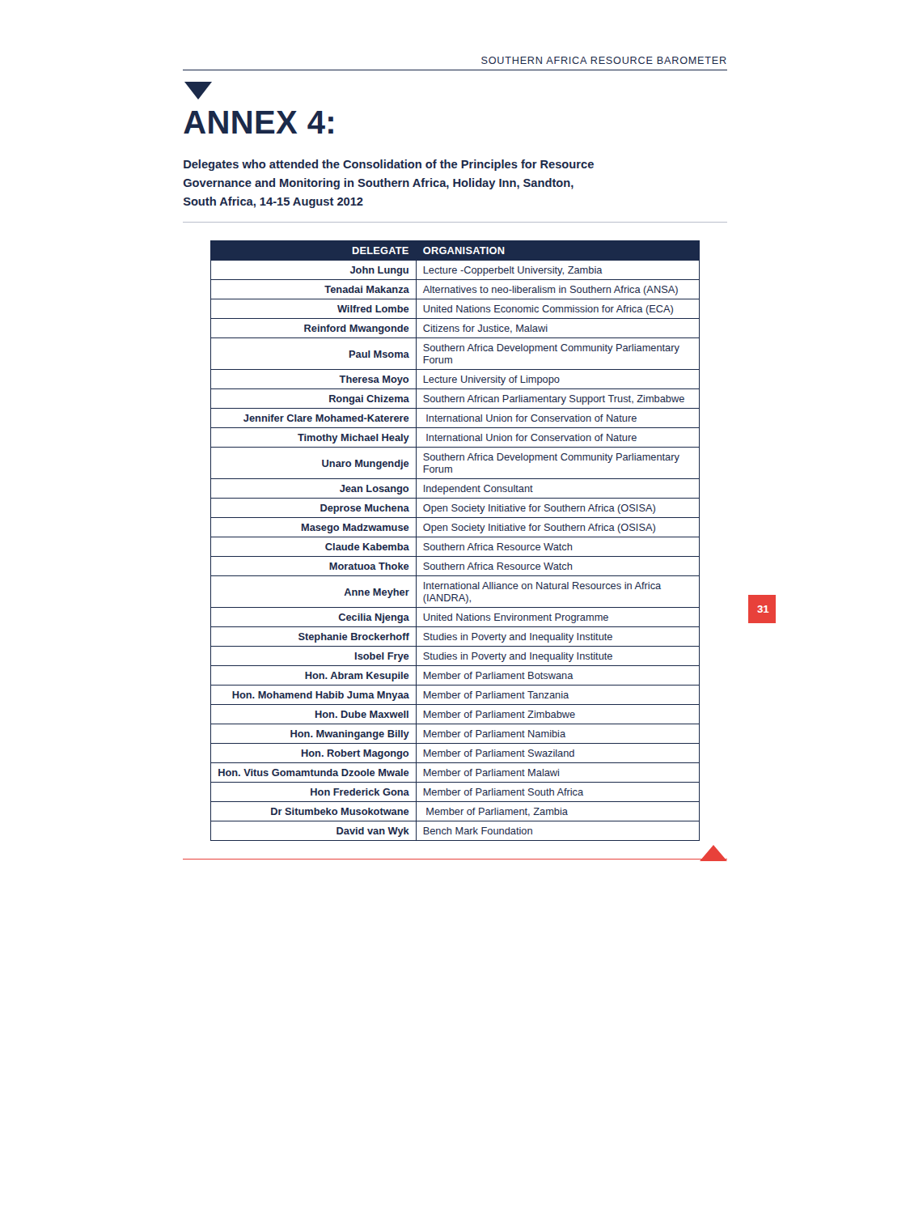Southern Africa Resource Barometer
ANNEX 4:
Delegates who attended the Consolidation of the Principles for Resource Governance and Monitoring in Southern Africa, Holiday Inn, Sandton, South Africa, 14-15 August 2012
| DELEGATE | ORGANISATION |
| --- | --- |
| John Lungu | Lecture -Copperbelt University, Zambia |
| Tenadai Makanza | Alternatives to neo-liberalism in Southern Africa (ANSA) |
| Wilfred Lombe | United Nations Economic Commission for Africa (ECA) |
| Reinford Mwangonde | Citizens for Justice, Malawi |
| Paul Msoma | Southern Africa Development Community Parliamentary Forum |
| Theresa Moyo | Lecture University of Limpopo |
| Rongai Chizema | Southern African Parliamentary Support Trust, Zimbabwe |
| Jennifer Clare Mohamed-Katerere | International Union for Conservation of Nature |
| Timothy Michael Healy | International Union for Conservation of Nature |
| Unaro Mungendje | Southern Africa Development Community Parliamentary Forum |
| Jean Losango | Independent Consultant |
| Deprose Muchena | Open Society Initiative for Southern Africa (OSISA) |
| Masego Madzwamuse | Open Society Initiative for Southern Africa (OSISA) |
| Claude Kabemba | Southern Africa Resource Watch |
| Moratuoa Thoke | Southern Africa Resource Watch |
| Anne Meyher | International Alliance on Natural Resources in Africa (IANDRA), |
| Cecilia Njenga | United Nations Environment Programme |
| Stephanie Brockerhoff | Studies in Poverty and Inequality Institute |
| Isobel Frye | Studies in Poverty and Inequality Institute |
| Hon. Abram Kesupile | Member of Parliament Botswana |
| Hon. Mohamend Habib Juma Mnyaa | Member of Parliament Tanzania |
| Hon. Dube Maxwell | Member of Parliament Zimbabwe |
| Hon. Mwaningange Billy | Member of Parliament Namibia |
| Hon. Robert Magongo | Member of Parliament Swaziland |
| Hon. Vitus Gomamtunda Dzoole Mwale | Member of Parliament Malawi |
| Hon Frederick Gona | Member of Parliament South Africa |
| Dr Situmbeko Musokotwane | Member of Parliament, Zambia |
| David van Wyk | Bench Mark Foundation |
31